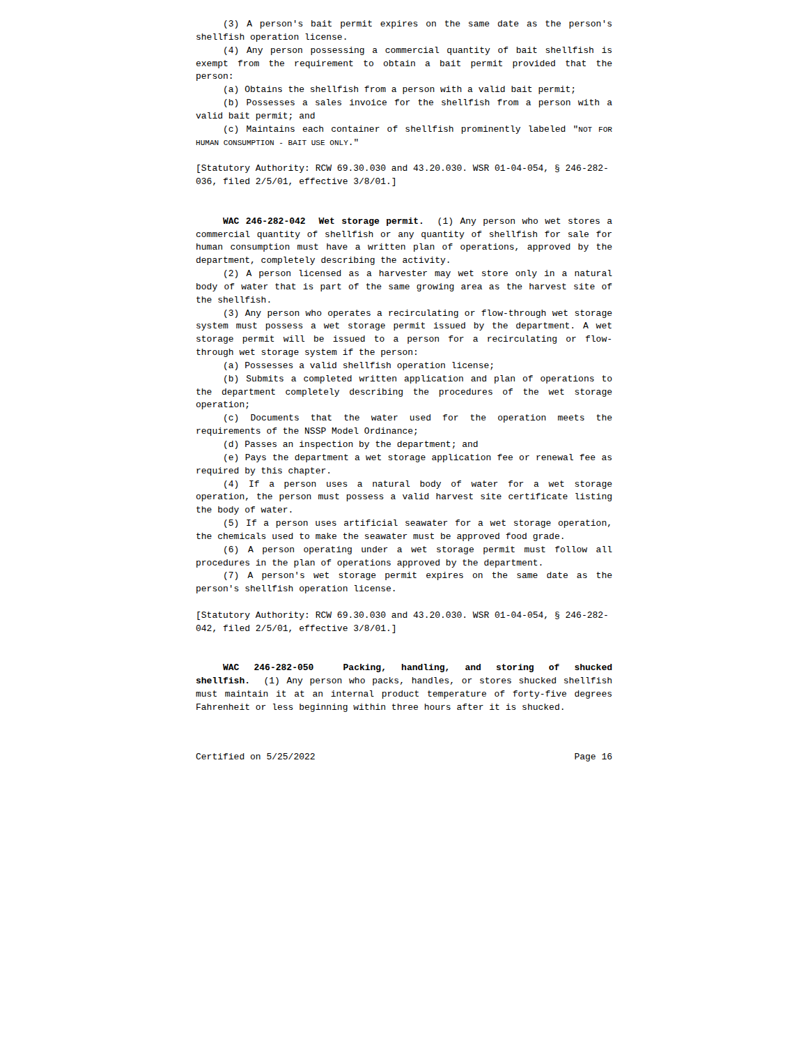(3) A person's bait permit expires on the same date as the person's shellfish operation license.
(4) Any person possessing a commercial quantity of bait shellfish is exempt from the requirement to obtain a bait permit provided that the person:
(a) Obtains the shellfish from a person with a valid bait permit;
(b) Possesses a sales invoice for the shellfish from a person with a valid bait permit; and
(c) Maintains each container of shellfish prominently labeled "NOT FOR HUMAN CONSUMPTION - BAIT USE ONLY."
[Statutory Authority: RCW 69.30.030 and 43.20.030. WSR 01-04-054, § 246-282-036, filed 2/5/01, effective 3/8/01.]
WAC 246-282-042 Wet storage permit. (1) Any person who wet stores a commercial quantity of shellfish or any quantity of shellfish for sale for human consumption must have a written plan of operations, approved by the department, completely describing the activity.
(2) A person licensed as a harvester may wet store only in a natural body of water that is part of the same growing area as the harvest site of the shellfish.
(3) Any person who operates a recirculating or flow-through wet storage system must possess a wet storage permit issued by the department. A wet storage permit will be issued to a person for a recirculating or flow-through wet storage system if the person:
(a) Possesses a valid shellfish operation license;
(b) Submits a completed written application and plan of operations to the department completely describing the procedures of the wet storage operation;
(c) Documents that the water used for the operation meets the requirements of the NSSP Model Ordinance;
(d) Passes an inspection by the department; and
(e) Pays the department a wet storage application fee or renewal fee as required by this chapter.
(4) If a person uses a natural body of water for a wet storage operation, the person must possess a valid harvest site certificate listing the body of water.
(5) If a person uses artificial seawater for a wet storage operation, the chemicals used to make the seawater must be approved food grade.
(6) A person operating under a wet storage permit must follow all procedures in the plan of operations approved by the department.
(7) A person's wet storage permit expires on the same date as the person's shellfish operation license.
[Statutory Authority: RCW 69.30.030 and 43.20.030. WSR 01-04-054, § 246-282-042, filed 2/5/01, effective 3/8/01.]
WAC 246-282-050 Packing, handling, and storing of shucked shellfish. (1) Any person who packs, handles, or stores shucked shellfish must maintain it at an internal product temperature of forty-five degrees Fahrenheit or less beginning within three hours after it is shucked.
Certified on 5/25/2022 Page 16